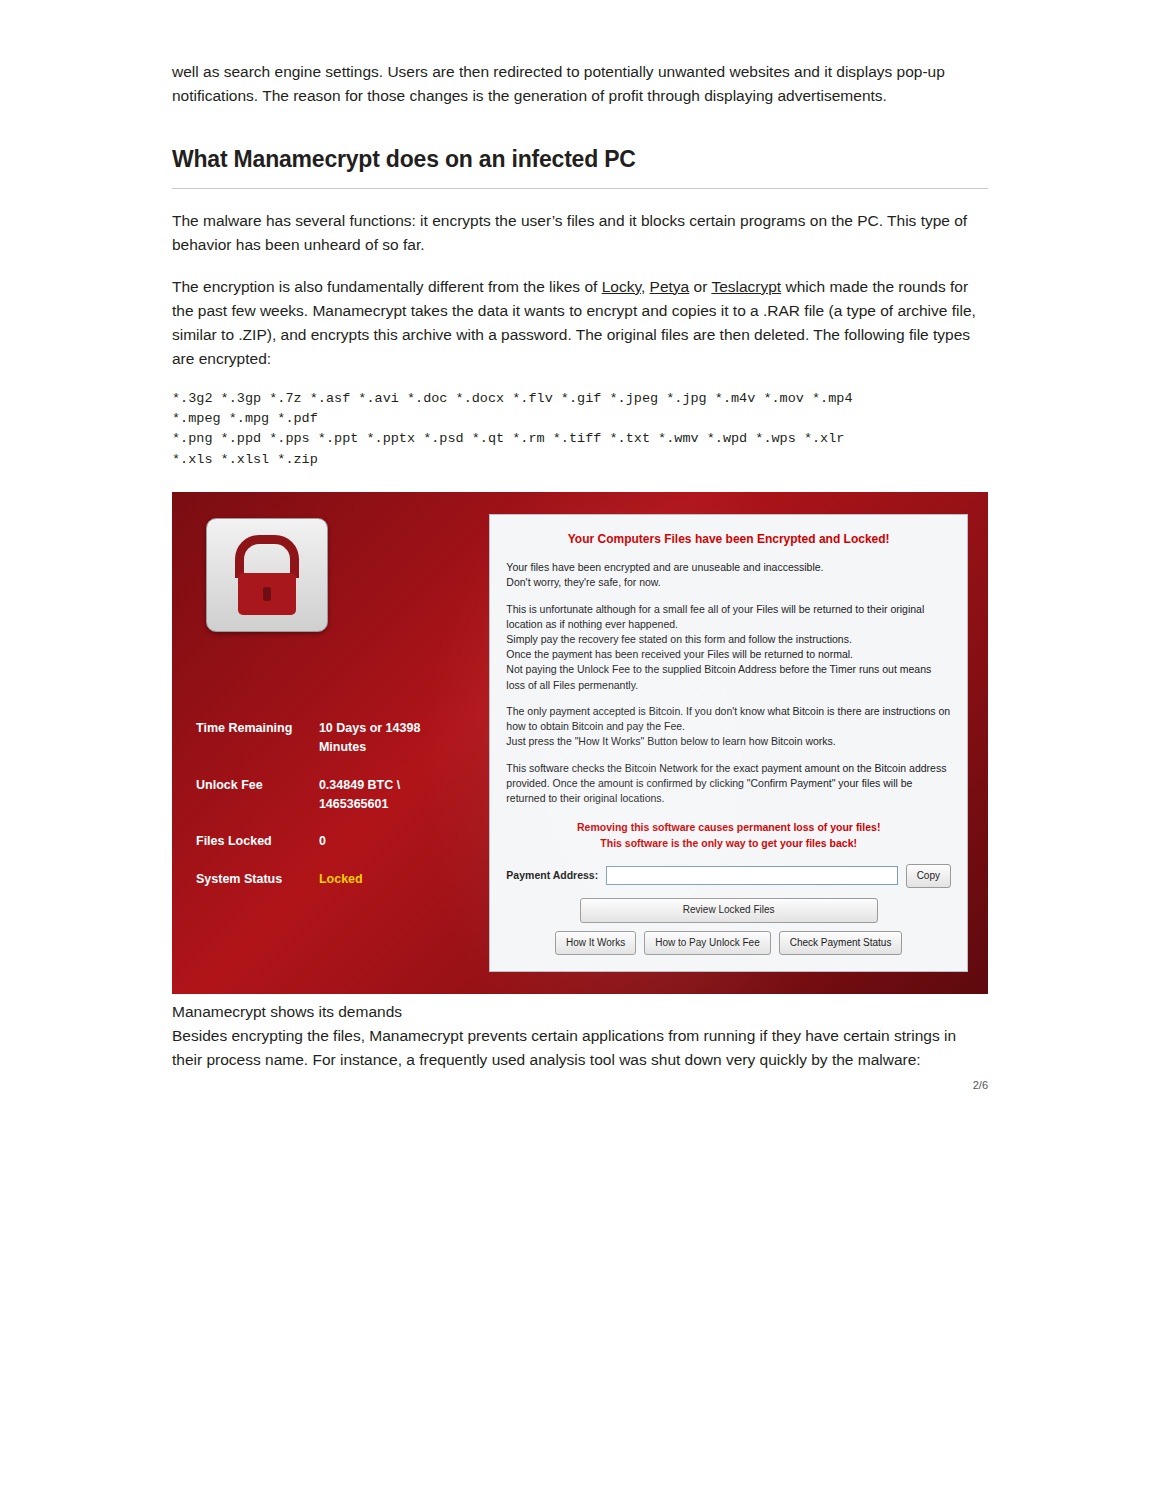well as search engine settings. Users are then redirected to potentially unwanted websites and it displays pop-up notifications. The reason for those changes is the generation of profit through displaying advertisements.
What Manamecrypt does on an infected PC
The malware has several functions: it encrypts the user’s files and it blocks certain programs on the PC. This type of behavior has been unheard of so far.
The encryption is also fundamentally different from the likes of Locky, Petya or Teslacrypt which made the rounds for the past few weeks. Manamecrypt takes the data it wants to encrypt and copies it to a .RAR file (a type of archive file, similar to .ZIP), and encrypts this archive with a password. The original files are then deleted. The following file types are encrypted:
*.3g2 *.3gp *.7z *.asf *.avi *.doc *.docx *.flv *.gif *.jpeg *.jpg *.m4v *.mov *.mp4
*.mpeg *.mpg *.pdf
*.png *.ppd *.pps *.ppt *.pptx *.psd *.qt *.rm *.tiff *.txt *.wmv *.wpd *.wps *.xlr
*.xls *.xlsl *.zip
| Time Remaining | 10 Days or 14398 Minutes |
| Unlock Fee | 0.34849 BTC \ 1465365601 |
| Files Locked | 0 |
| System Status | Locked |
Your Computers Files have been Encrypted and Locked!
Your files have been encrypted and are unuseable and inaccessible.
Don't worry, they're safe, for now.
This is unfortunate although for a small fee all of your Files will be returned to their original location as if nothing ever happened.
Simply pay the recovery fee stated on this form and follow the instructions.
Once the payment has been received your Files will be returned to normal.
Not paying the Unlock Fee to the supplied Bitcoin Address before the Timer runs out means loss of all Files permenantly.
The only payment accepted is Bitcoin. If you don't know what Bitcoin is there are instructions on how to obtain Bitcoin and pay the Fee.
Just press the "How It Works" Button below to learn how Bitcoin works.
This software checks the Bitcoin Network for the exact payment amount on the Bitcoin address provided. Once the amount is confirmed by clicking "Confirm Payment" your files will be returned to their original locations.
Removing this software causes permanent loss of your files!
This software is the only way to get your files back!
Payment Address: Copy
Review Locked Files
How It Works How to Pay Unlock Fee Check Payment Status
Manamecrypt shows its demands
Besides encrypting the files, Manamecrypt prevents certain applications from running if they have certain strings in their process name. For instance, a frequently used analysis tool was shut down very quickly by the malware:
2/6